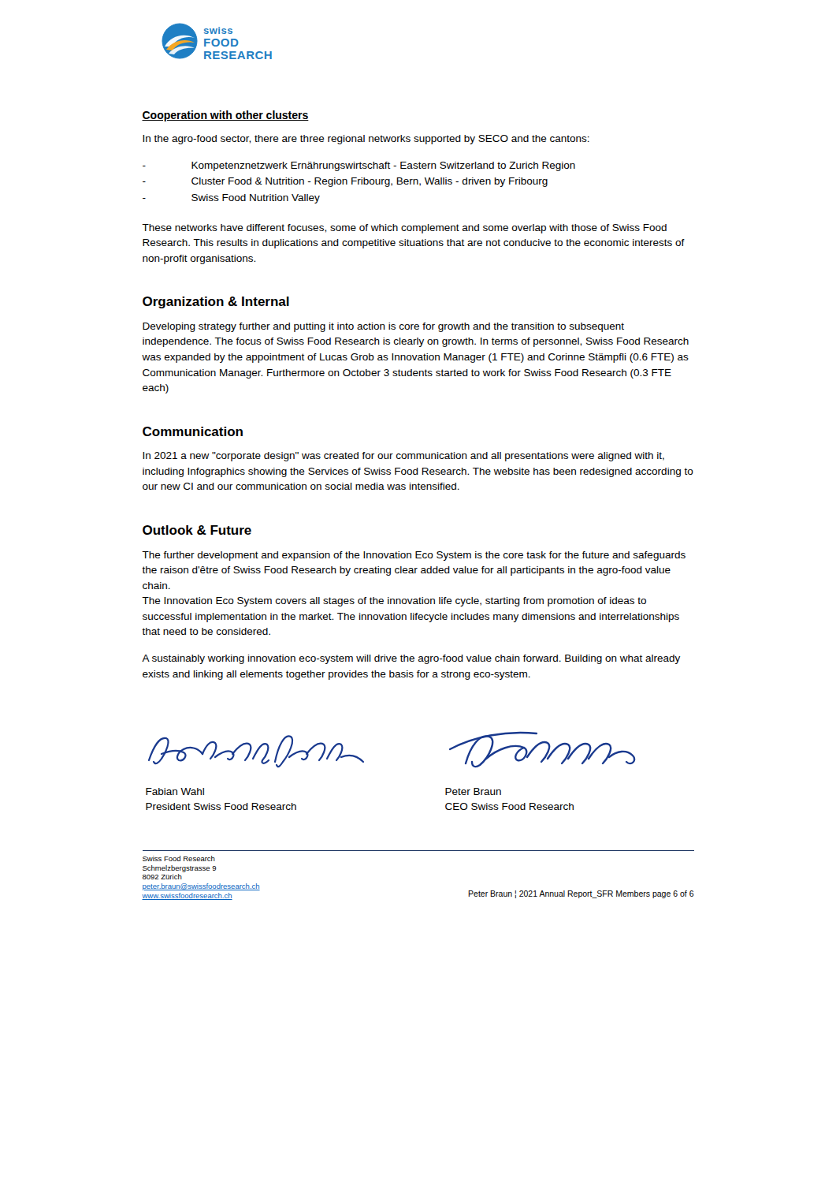swiss FOOD RESEARCH
Cooperation with other clusters
In the agro-food sector, there are three regional networks supported by SECO and the cantons:
-Kompetenznetzwerk Ernährungswirtschaft - Eastern Switzerland to Zurich Region
-Cluster Food & Nutrition - Region Fribourg, Bern, Wallis - driven by Fribourg
-Swiss Food Nutrition Valley
These networks have different focuses, some of which complement and some overlap with those of Swiss Food Research. This results in duplications and competitive situations that are not conducive to the economic interests of non-profit organisations.
Organization & Internal
Developing strategy further and putting it into action is core for growth and the transition to subsequent independence. The focus of Swiss Food Research is clearly on growth. In terms of personnel, Swiss Food Research was expanded by the appointment of Lucas Grob as Innovation Manager (1 FTE) and Corinne Stämpfli (0.6 FTE) as Communication Manager. Furthermore on October 3 students started to work for Swiss Food Research (0.3 FTE each)
Communication
In 2021 a new "corporate design" was created for our communication and all presentations were aligned with it, including Infographics showing the Services of Swiss Food Research. The website has been redesigned according to our new CI and our communication on social media was intensified.
Outlook & Future
The further development and expansion of the Innovation Eco System is the core task for the future and safeguards the raison d'être of Swiss Food Research by creating clear added value for all participants in the agro-food value chain.
The Innovation Eco System covers all stages of the innovation life cycle, starting from promotion of ideas to successful implementation in the market. The innovation lifecycle includes many dimensions and interrelationships that need to be considered.
A sustainably working innovation eco-system will drive the agro-food value chain forward. Building on what already exists and linking all elements together provides the basis for a strong eco-system.
Fabian Wahl
President Swiss Food Research
Peter Braun
CEO Swiss Food Research
Swiss Food Research
Schmelzbergstrasse 9
8092 Zürich
peter.braun@swissfoodresearch.ch
www.swissfoodresearch.ch
Peter Braun ¦ 2021 Annual Report_SFR Members page 6 of 6